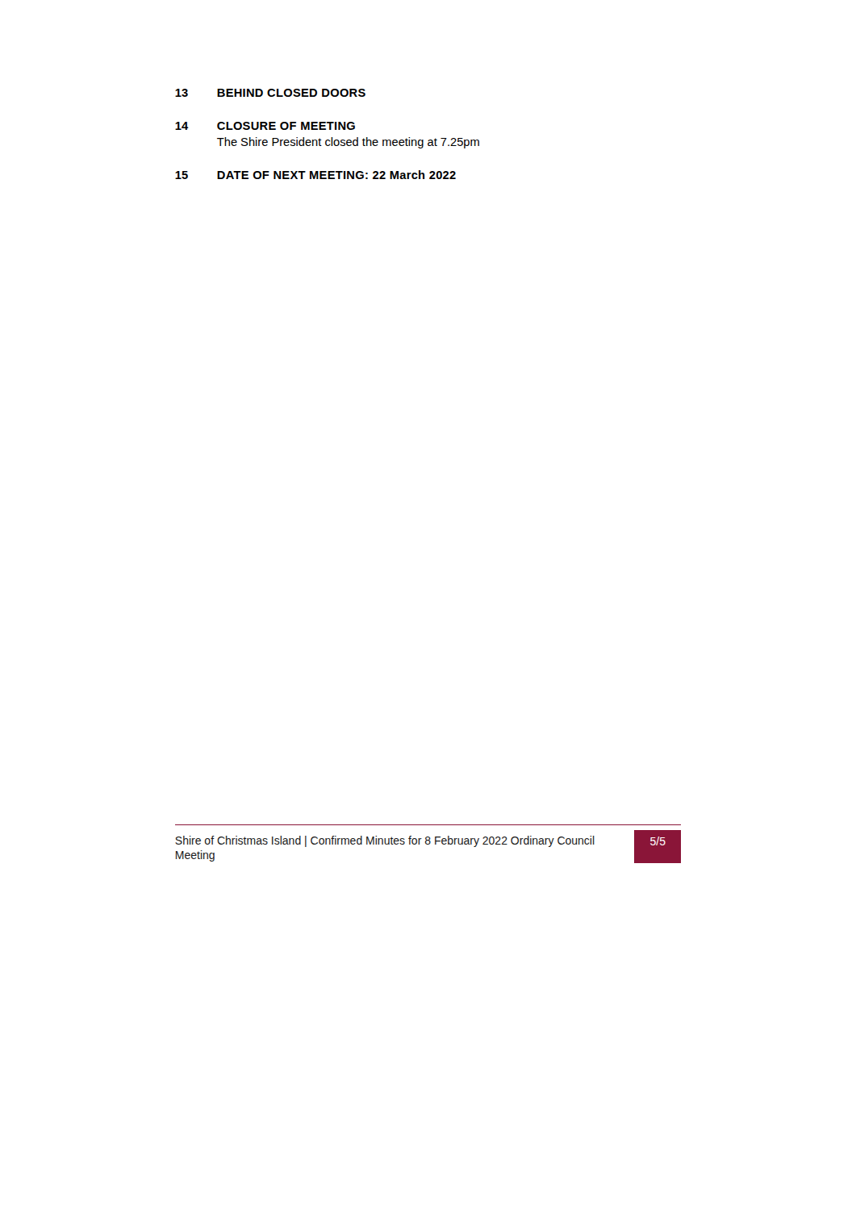13
BEHIND CLOSED DOORS
14
CLOSURE OF MEETING
The Shire President closed the meeting at 7.25pm
15
DATE OF NEXT MEETING: 22 March 2022
Shire of Christmas Island | Confirmed Minutes for 8 February 2022 Ordinary Council Meeting
5/5